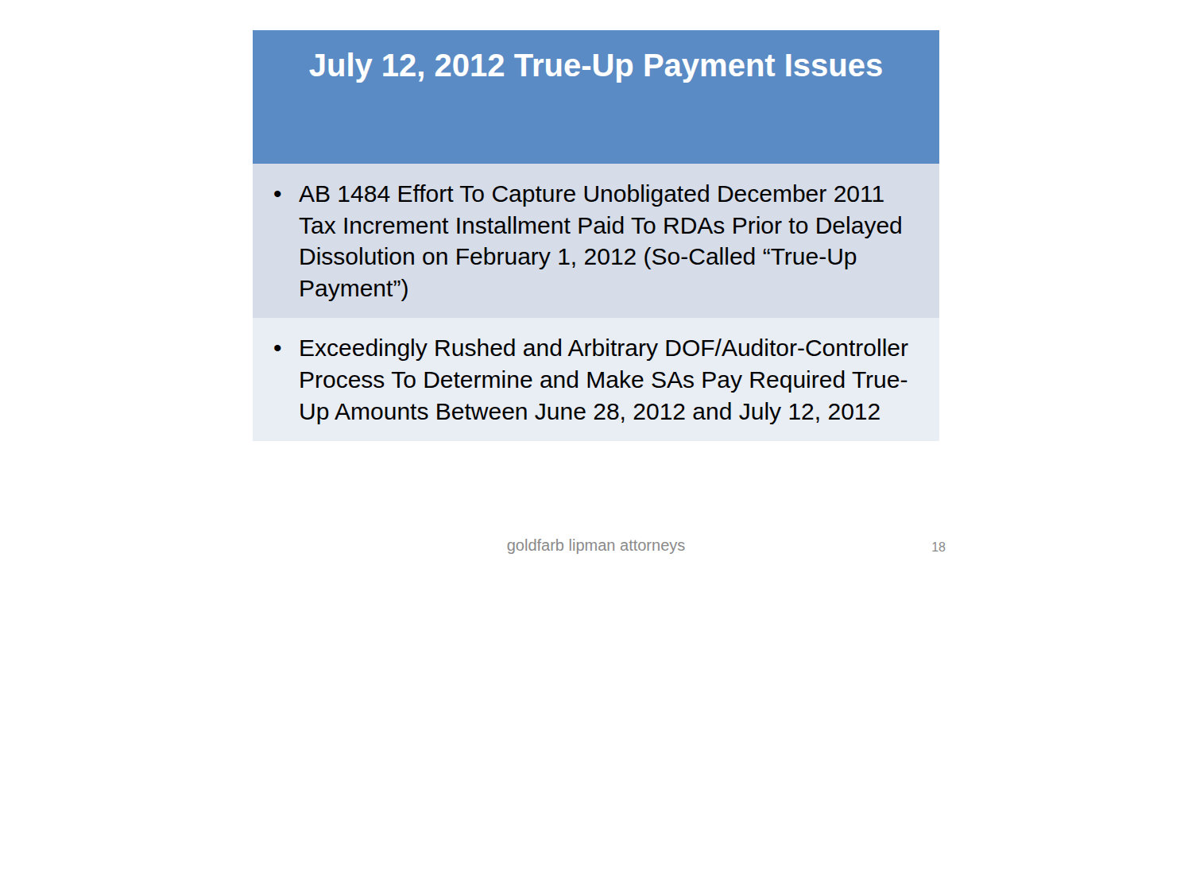July 12, 2012 True-Up Payment Issues
AB 1484 Effort To Capture Unobligated December 2011 Tax Increment Installment Paid To RDAs Prior to Delayed Dissolution on February 1, 2012 (So-Called “True-Up Payment”)
Exceedingly Rushed and Arbitrary DOF/Auditor-Controller Process To Determine and Make SAs Pay Required True-Up Amounts Between June 28, 2012 and July 12, 2012
goldfarb lipman attorneys
18